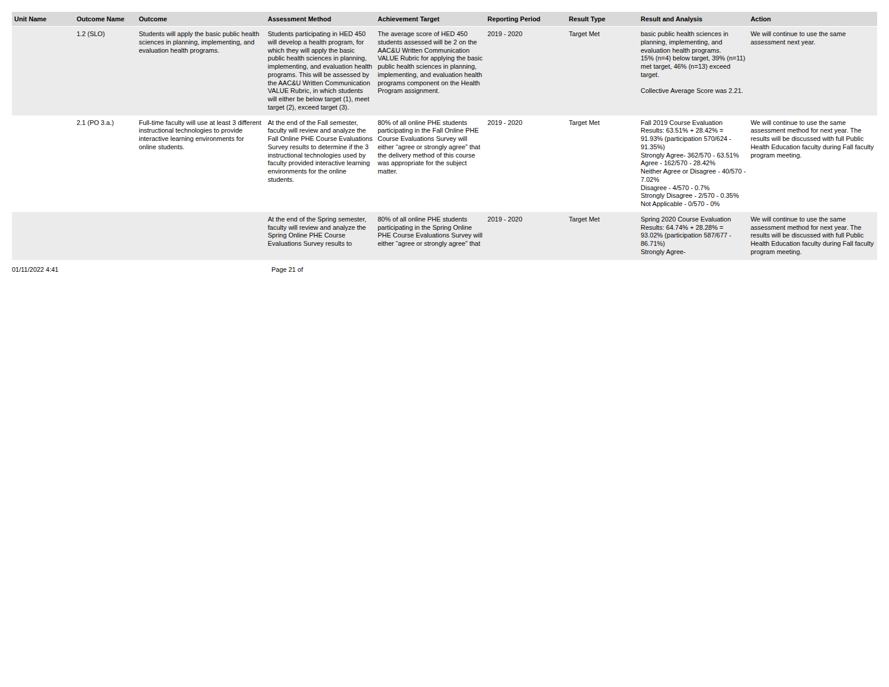| Unit Name | Outcome Name | Outcome | Assessment Method | Achievement Target | Reporting Period | Result Type | Result and Analysis | Action |
| --- | --- | --- | --- | --- | --- | --- | --- | --- |
| | 1.2 (SLO) | Students will apply the basic public health sciences in planning, implementing, and evaluation health programs. | Students participating in HED 450 will develop a health program, for which they will apply the basic public health sciences in planning, implementing, and evaluation health programs. This will be assessed by the AAC&U Written Communication VALUE Rubric, in which students will either be below target (1), meet target (2), exceed target (3). | The average score of HED 450 students assessed will be 2 on the AAC&U Written Communication VALUE Rubric for applying the basic public health sciences in planning, implementing, and evaluation health programs component on the Health Program assignment. | 2019 - 2020 | Target Met | basic public health sciences in planning, implementing, and evaluation health programs. 15% (n=4) below target, 39% (n=11) met target, 46% (n=13) exceed target. Collective Average Score was 2.21. | We will continue to use the same assessment next year. |
| | 2.1 (PO 3.a.) | Full-time faculty will use at least 3 different instructional technologies to provide interactive learning environments for online students. | At the end of the Fall semester, faculty will review and analyze the Fall Online PHE Course Evaluations Survey results to determine if the 3 instructional technologies used by faculty provided interactive learning environments for the online students. | 80% of all online PHE students participating in the Fall Online PHE Course Evaluations Survey will either “agree or strongly agree” that the delivery method of this course was appropriate for the subject matter. | 2019 - 2020 | Target Met | Fall 2019 Course Evaluation Results: 63.51% + 28.42% = 91.93% (participation 570/624 - 91.35%) Strongly Agree- 362/570 - 63.51% Agree - 162/570 - 28.42% Neither Agree or Disagree - 40/570 - 7.02% Disagree - 4/570 - 0.7% Strongly Disagree - 2/570 - 0.35% Not Applicable - 0/570 - 0% | We will continue to use the same assessment method for next year. The results will be discussed with full Public Health Education faculty during Fall faculty program meeting. |
| | | | At the end of the Spring semester, faculty will review and analyze the Spring Online PHE Course Evaluations Survey results to | 80% of all online PHE students participating in the Spring Online PHE Course Evaluations Survey will either “agree or strongly agree” that | 2019 - 2020 | Target Met | Spring 2020 Course Evaluation Results: 64.74% + 28.28% = 93.02% (participation 587/677 - 86.71%) Strongly Agree- | We will continue to use the same assessment method for next year. The results will be discussed with full Public Health Education faculty during Fall faculty program meeting. |
01/11/2022 4:41 Page 21 of